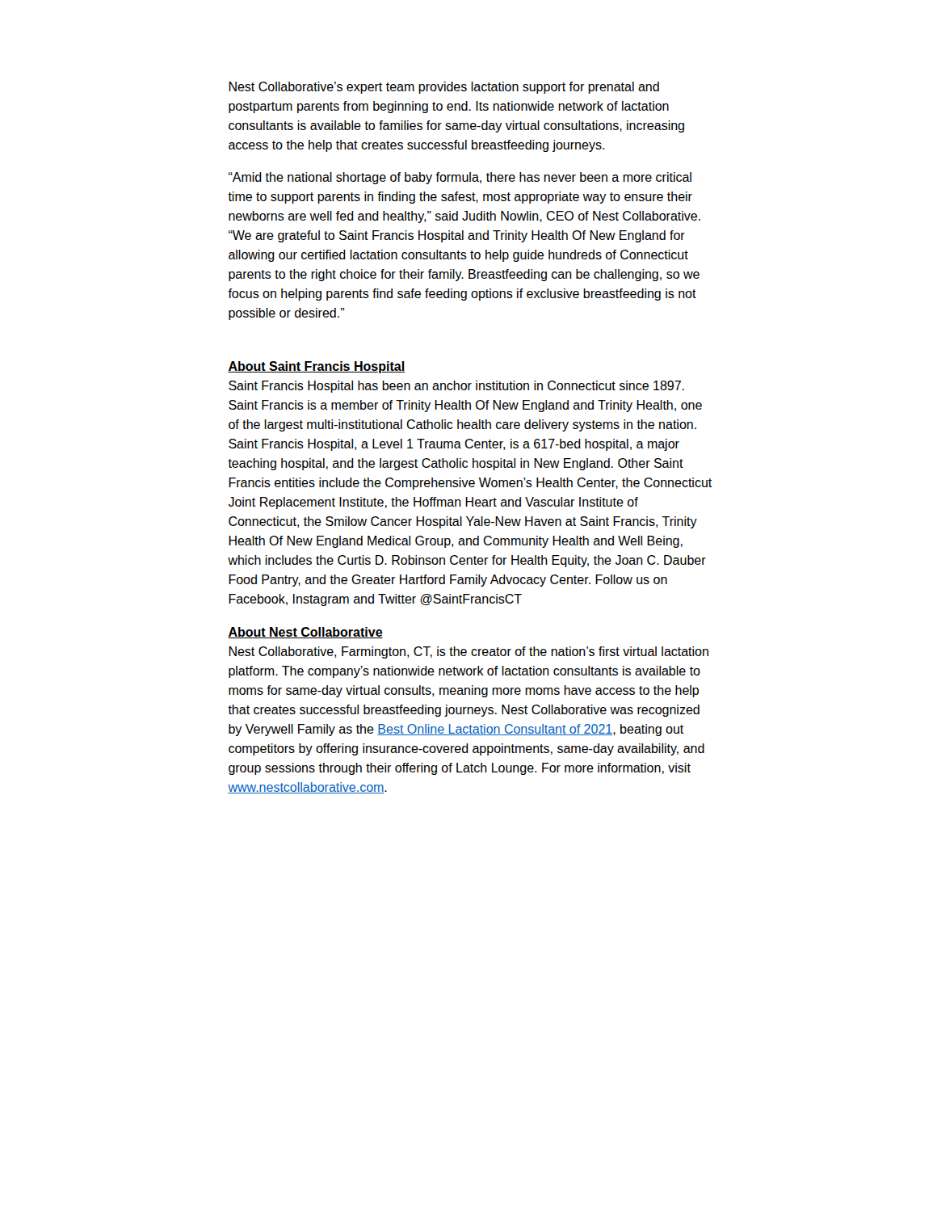Nest Collaborative’s expert team provides lactation support for prenatal and postpartum parents from beginning to end. Its nationwide network of lactation consultants is available to families for same-day virtual consultations, increasing access to the help that creates successful breastfeeding journeys.
“Amid the national shortage of baby formula, there has never been a more critical time to support parents in finding the safest, most appropriate way to ensure their newborns are well fed and healthy,” said Judith Nowlin, CEO of Nest Collaborative. “We are grateful to Saint Francis Hospital and Trinity Health Of New England for allowing our certified lactation consultants to help guide hundreds of Connecticut parents to the right choice for their family. Breastfeeding can be challenging, so we focus on helping parents find safe feeding options if exclusive breastfeeding is not possible or desired.”
About Saint Francis Hospital
Saint Francis Hospital has been an anchor institution in Connecticut since 1897. Saint Francis is a member of Trinity Health Of New England and Trinity Health, one of the largest multi-institutional Catholic health care delivery systems in the nation. Saint Francis Hospital, a Level 1 Trauma Center, is a 617-bed hospital, a major teaching hospital, and the largest Catholic hospital in New England. Other Saint Francis entities include the Comprehensive Women’s Health Center, the Connecticut Joint Replacement Institute, the Hoffman Heart and Vascular Institute of Connecticut, the Smilow Cancer Hospital Yale-New Haven at Saint Francis, Trinity Health Of New England Medical Group, and Community Health and Well Being, which includes the Curtis D. Robinson Center for Health Equity, the Joan C. Dauber Food Pantry, and the Greater Hartford Family Advocacy Center. Follow us on Facebook, Instagram and Twitter @SaintFrancisCT
About Nest Collaborative
Nest Collaborative, Farmington, CT, is the creator of the nation’s first virtual lactation platform. The company’s nationwide network of lactation consultants is available to moms for same-day virtual consults, meaning more moms have access to the help that creates successful breastfeeding journeys. Nest Collaborative was recognized by Verywell Family as the Best Online Lactation Consultant of 2021, beating out competitors by offering insurance-covered appointments, same-day availability, and group sessions through their offering of Latch Lounge. For more information, visit www.nestcollaborative.com.